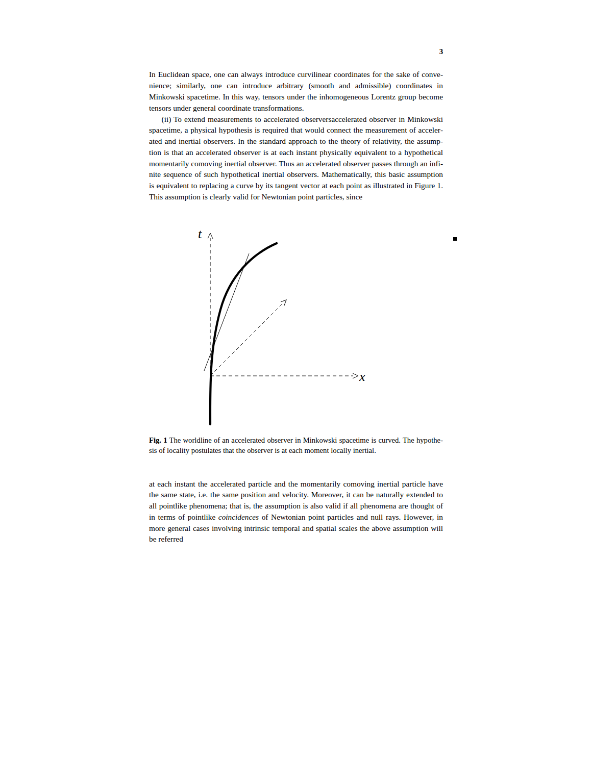3
In Euclidean space, one can always introduce curvilinear coordinates for the sake of convenience; similarly, one can introduce arbitrary (smooth and admissible) coordinates in Minkowski spacetime. In this way, tensors under the inhomogeneous Lorentz group become tensors under general coordinate transformations.
(ii) To extend measurements to accelerated observersaccelerated observer in Minkowski spacetime, a physical hypothesis is required that would connect the measurement of accelerated and inertial observers. In the standard approach to the theory of relativity, the assumption is that an accelerated observer is at each instant physically equivalent to a hypothetical momentarily comoving inertial observer. Thus an accelerated observer passes through an infinite sequence of such hypothetical inertial observers. Mathematically, this basic assumption is equivalent to replacing a curve by its tangent vector at each point as illustrated in Figure 1. This assumption is clearly valid for Newtonian point particles, since
t x
Fig. 1 The worldline of an accelerated observer in Minkowski spacetime is curved. The hypothesis of locality postulates that the observer is at each moment locally inertial.
at each instant the accelerated particle and the momentarily comoving inertial particle have the same state, i.e. the same position and velocity. Moreover, it can be naturally extended to all pointlike phenomena; that is, the assumption is also valid if all phenomena are thought of in terms of pointlike coincidences of Newtonian point particles and null rays. However, in more general cases involving intrinsic temporal and spatial scales the above assumption will be referred